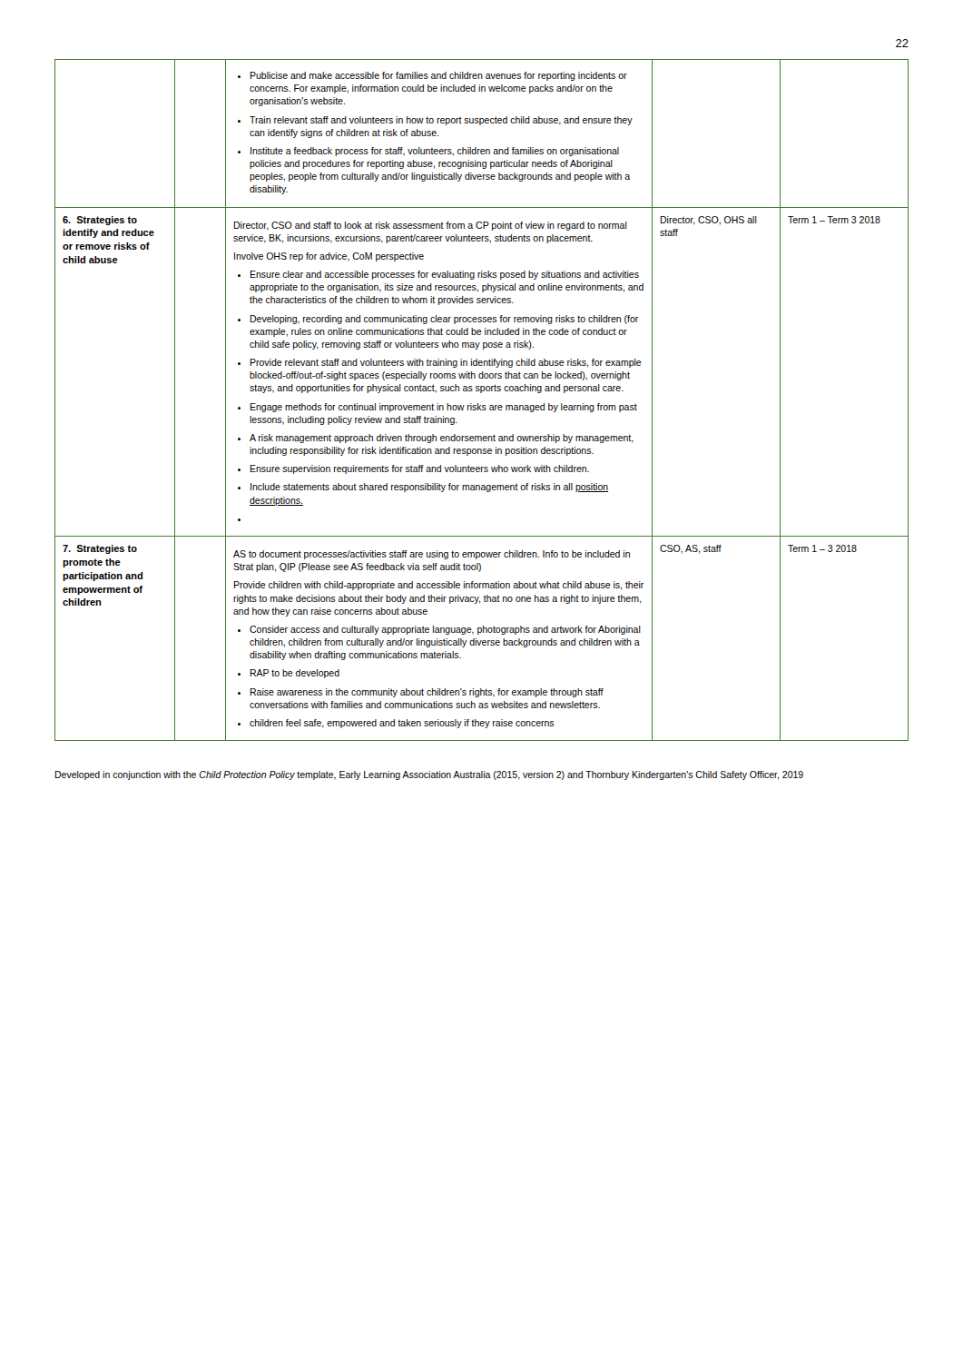22
| | | Publicise and make accessible for families and children avenues for reporting incidents or concerns. For example, information could be included in welcome packs and/or on the organisation's website. Train relevant staff and volunteers in how to report suspected child abuse, and ensure they can identify signs of children at risk of abuse. Institute a feedback process for staff, volunteers, children and families on organisational policies and procedures for reporting abuse, recognising particular needs of Aboriginal peoples, people from culturally and/or linguistically diverse backgrounds and people with a disability. | | |
| 6. Strategies to identify and reduce or remove risks of child abuse | | Director, CSO and staff to look at risk assessment from a CP point of view in regard to normal service, BK, incursions, excursions, parent/career volunteers, students on placement. Involve OHS rep for advice, CoM perspective Ensure clear and accessible processes for evaluating risks posed by situations and activities appropriate to the organisation, its size and resources, physical and online environments, and the characteristics of the children to whom it provides services. Developing, recording and communicating clear processes for removing risks to children (for example, rules on online communications that could be included in the code of conduct or child safe policy, removing staff or volunteers who may pose a risk). Provide relevant staff and volunteers with training in identifying child abuse risks, for example blocked-off/out-of-sight spaces (especially rooms with doors that can be locked), overnight stays, and opportunities for physical contact, such as sports coaching and personal care. Engage methods for continual improvement in how risks are managed by learning from past lessons, including policy review and staff training. A risk management approach driven through endorsement and ownership by management, including responsibility for risk identification and response in position descriptions. Ensure supervision requirements for staff and volunteers who work with children. Include statements about shared responsibility for management of risks in all position descriptions. | Director, CSO, OHS all staff | Term 1 – Term 3 2018 |
| 7. Strategies to promote the participation and empowerment of children | | AS to document processes/activities staff are using to empower children. Info to be included in Strat plan, QIP (Please see AS feedback via self audit tool) Provide children with child-appropriate and accessible information about what child abuse is, their rights to make decisions about their body and their privacy, that no one has a right to injure them, and how they can raise concerns about abuse Consider access and culturally appropriate language, photographs and artwork for Aboriginal children, children from culturally and/or linguistically diverse backgrounds and children with a disability when drafting communications materials. RAP to be developed Raise awareness in the community about children's rights, for example through staff conversations with families and communications such as websites and newsletters. children feel safe, empowered and taken seriously if they raise concerns | CSO, AS, staff | Term 1 – 3 2018 |
Developed in conjunction with the Child Protection Policy template, Early Learning Association Australia (2015, version 2) and Thornbury Kindergarten's Child Safety Officer, 2019